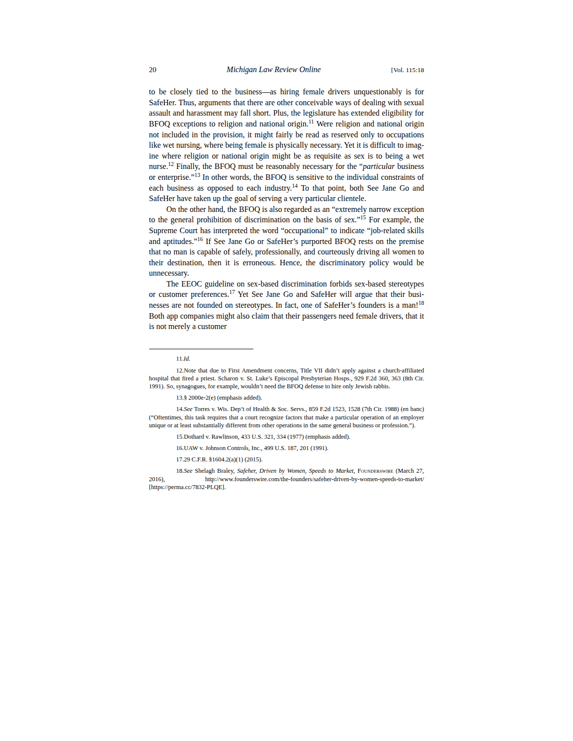20 Michigan Law Review Online [Vol. 115:18
to be closely tied to the business—as hiring female drivers unquestionably is for SafeHer. Thus, arguments that there are other conceivable ways of dealing with sexual assault and harassment may fall short. Plus, the legislature has extended eligibility for BFOQ exceptions to religion and national origin.11 Were religion and national origin not included in the provision, it might fairly be read as reserved only to occupations like wet nursing, where being female is physically necessary. Yet it is difficult to imagine where religion or national origin might be as requisite as sex is to being a wet nurse.12 Finally, the BFOQ must be reasonably necessary for the “particular business or enterprise.”13 In other words, the BFOQ is sensitive to the individual constraints of each business as opposed to each industry.14 To that point, both See Jane Go and SafeHer have taken up the goal of serving a very particular clientele.
On the other hand, the BFOQ is also regarded as an “extremely narrow exception to the general prohibition of discrimination on the basis of sex.”15 For example, the Supreme Court has interpreted the word “occupational” to indicate “job-related skills and aptitudes.”16 If See Jane Go or SafeHer’s purported BFOQ rests on the premise that no man is capable of safely, professionally, and courteously driving all women to their destination, then it is erroneous. Hence, the discriminatory policy would be unnecessary.
The EEOC guideline on sex-based discrimination forbids sex-based stereotypes or customer preferences.17 Yet See Jane Go and SafeHer will argue that their businesses are not founded on stereotypes. In fact, one of SafeHer’s founders is a man!18 Both app companies might also claim that their passengers need female drivers, that it is not merely a customer
11. Id.
12. Note that due to First Amendment concerns, Title VII didn’t apply against a church-affiliated hospital that fired a priest. Scharon v. St. Luke’s Episcopal Presbyterian Hosps., 929 F.2d 360, 363 (8th Cir. 1991). So, synagogues, for example, wouldn’t need the BFOQ defense to hire only Jewish rabbis.
13.§ 2000e-2(e) (emphasis added).
14. See Torres v. Wis. Dep’t of Health & Soc. Servs., 859 F.2d 1523, 1528 (7th Cir. 1988) (en banc) (“Oftentimes, this task requires that a court recognize factors that make a particular operation of an employer unique or at least substantially different from other operations in the same general business or profession.”).
15. Dothard v. Rawlinson, 433 U.S. 321, 334 (1977) (emphasis added).
16. UAW v. Johnson Controls, Inc., 499 U.S. 187, 201 (1991).
17. 29 C.F.R. §1604.2(a)(1) (2015).
18. See Shelagh Braley, Safeher, Driven by Women, Speeds to Market, Founderswire (March 27, 2016), http://www.founderswire.com/the-founders/safeher-driven-by-women-speeds-to-market/ [https://perma.cc/7832-PLQE].